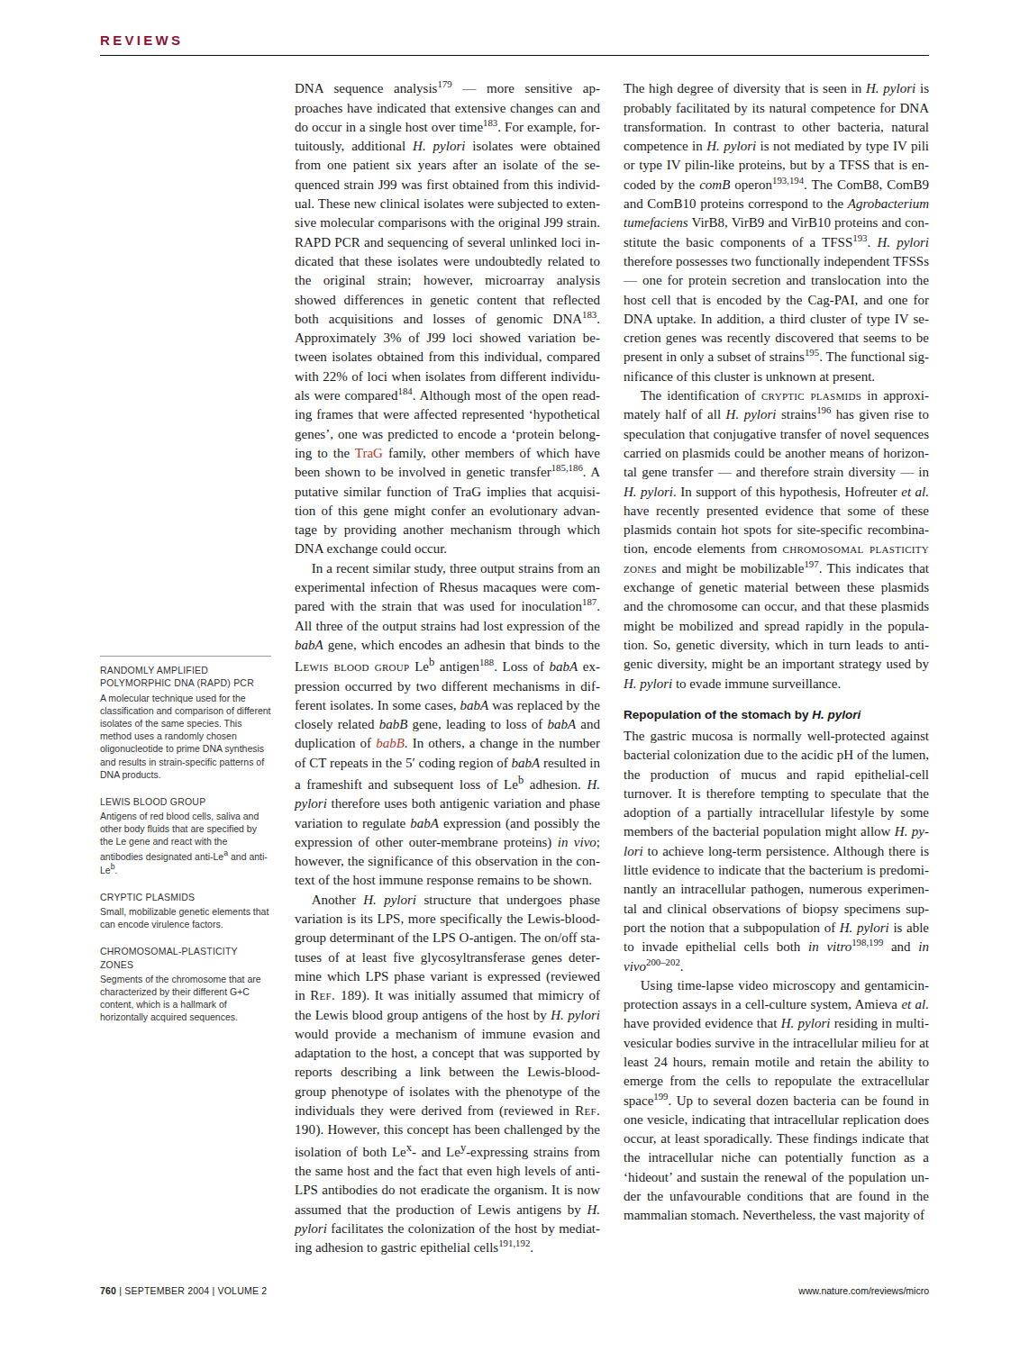Reviews
Randomly amplified polymorphic DNA (RAPD) PCR
A molecular technique used for the classification and comparison of different isolates of the same species. This method uses a randomly chosen oligonucleotide to prime DNA synthesis and results in strain-specific patterns of DNA products.
Lewis blood group
Antigens of red blood cells, saliva and other body fluids that are specified by the Le gene and react with the antibodies designated anti-Lea and anti-Leb.
Cryptic plasmids
Small, mobilizable genetic elements that can encode virulence factors.
Chromosomal-plasticity zones
Segments of the chromosome that are characterized by their different G+C content, which is a hallmark of horizontally acquired sequences.
DNA sequence analysis179 — more sensitive approaches have indicated that extensive changes can and do occur in a single host over time183. For example, fortuitously, additional H. pylori isolates were obtained from one patient six years after an isolate of the sequenced strain J99 was first obtained from this individual. These new clinical isolates were subjected to extensive molecular comparisons with the original J99 strain. RAPD PCR and sequencing of several unlinked loci indicated that these isolates were undoubtedly related to the original strain; however, microarray analysis showed differences in genetic content that reflected both acquisitions and losses of genomic DNA183. Approximately 3% of J99 loci showed variation between isolates obtained from this individual, compared with 22% of loci when isolates from different individuals were compared184. Although most of the open reading frames that were affected represented ‘hypothetical genes’, one was predicted to encode a ‘protein belonging to the TraG family, other members of which have been shown to be involved in genetic transfer185,186. A putative similar function of TraG implies that acquisition of this gene might confer an evolutionary advantage by providing another mechanism through which DNA exchange could occur.
In a recent similar study, three output strains from an experimental infection of Rhesus macaques were compared with the strain that was used for inoculation187. All three of the output strains had lost expression of the babA gene, which encodes an adhesin that binds to the Lewis blood group Leb antigen188. Loss of babA expression occurred by two different mechanisms in different isolates. In some cases, babA was replaced by the closely related babB gene, leading to loss of babA and duplication of babB. In others, a change in the number of CT repeats in the 5′ coding region of babA resulted in a frameshift and subsequent loss of Leb adhesion. H. pylori therefore uses both antigenic variation and phase variation to regulate babA expression (and possibly the expression of other outer-membrane proteins) in vivo; however, the significance of this observation in the context of the host immune response remains to be shown.
Another H. pylori structure that undergoes phase variation is its LPS, more specifically the Lewis-blood-group determinant of the LPS O-antigen. The on/off statuses of at least five glycosyltransferase genes determine which LPS phase variant is expressed (reviewed in Ref. 189). It was initially assumed that mimicry of the Lewis blood group antigens of the host by H. pylori would provide a mechanism of immune evasion and adaptation to the host, a concept that was supported by reports describing a link between the Lewis-blood-group phenotype of isolates with the phenotype of the individuals they were derived from (reviewed in Ref. 190). However, this concept has been challenged by the isolation of both Lex- and Ley-expressing strains from the same host and the fact that even high levels of anti-LPS antibodies do not eradicate the organism. It is now assumed that the production of Lewis antigens by H. pylori facilitates the colonization of the host by mediating adhesion to gastric epithelial cells191,192.
The high degree of diversity that is seen in H. pylori is probably facilitated by its natural competence for DNA transformation. In contrast to other bacteria, natural competence in H. pylori is not mediated by type IV pili or type IV pilin-like proteins, but by a TFSS that is encoded by the comB operon193,194. The ComB8, ComB9 and ComB10 proteins correspond to the Agrobacterium tumefaciens VirB8, VirB9 and VirB10 proteins and constitute the basic components of a TFSS193. H. pylori therefore possesses two functionally independent TFSSs — one for protein secretion and translocation into the host cell that is encoded by the Cag-PAI, and one for DNA uptake. In addition, a third cluster of type IV secretion genes was recently discovered that seems to be present in only a subset of strains195. The functional significance of this cluster is unknown at present.
The identification of cryptic plasmids in approximately half of all H. pylori strains196 has given rise to speculation that conjugative transfer of novel sequences carried on plasmids could be another means of horizontal gene transfer — and therefore strain diversity — in H. pylori. In support of this hypothesis, Hofreuter et al. have recently presented evidence that some of these plasmids contain hot spots for site-specific recombination, encode elements from chromosomal plasticity zones and might be mobilizable197. This indicates that exchange of genetic material between these plasmids and the chromosome can occur, and that these plasmids might be mobilized and spread rapidly in the population. So, genetic diversity, which in turn leads to antigenic diversity, might be an important strategy used by H. pylori to evade immune surveillance.
Repopulation of the stomach by H. pylori
The gastric mucosa is normally well-protected against bacterial colonization due to the acidic pH of the lumen, the production of mucus and rapid epithelial-cell turnover. It is therefore tempting to speculate that the adoption of a partially intracellular lifestyle by some members of the bacterial population might allow H. pylori to achieve long-term persistence. Although there is little evidence to indicate that the bacterium is predominantly an intracellular pathogen, numerous experimental and clinical observations of biopsy specimens support the notion that a subpopulation of H. pylori is able to invade epithelial cells both in vitro 198,199 and in vivo 200–202.
Using time-lapse video microscopy and gentamicin-protection assays in a cell-culture system, Amieva et al. have provided evidence that H. pylori residing in multivesicular bodies survive in the intracellular milieu for at least 24 hours, remain motile and retain the ability to emerge from the cells to repopulate the extracellular space199. Up to several dozen bacteria can be found in one vesicle, indicating that intracellular replication does occur, at least sporadically. These findings indicate that the intracellular niche can potentially function as a ‘hideout’ and sustain the renewal of the population under the unfavourable conditions that are found in the mammalian stomach. Nevertheless, the vast majority of
760 | SEPTEMBER 2004 | VOLUME 2
www.nature.com/reviews/micro